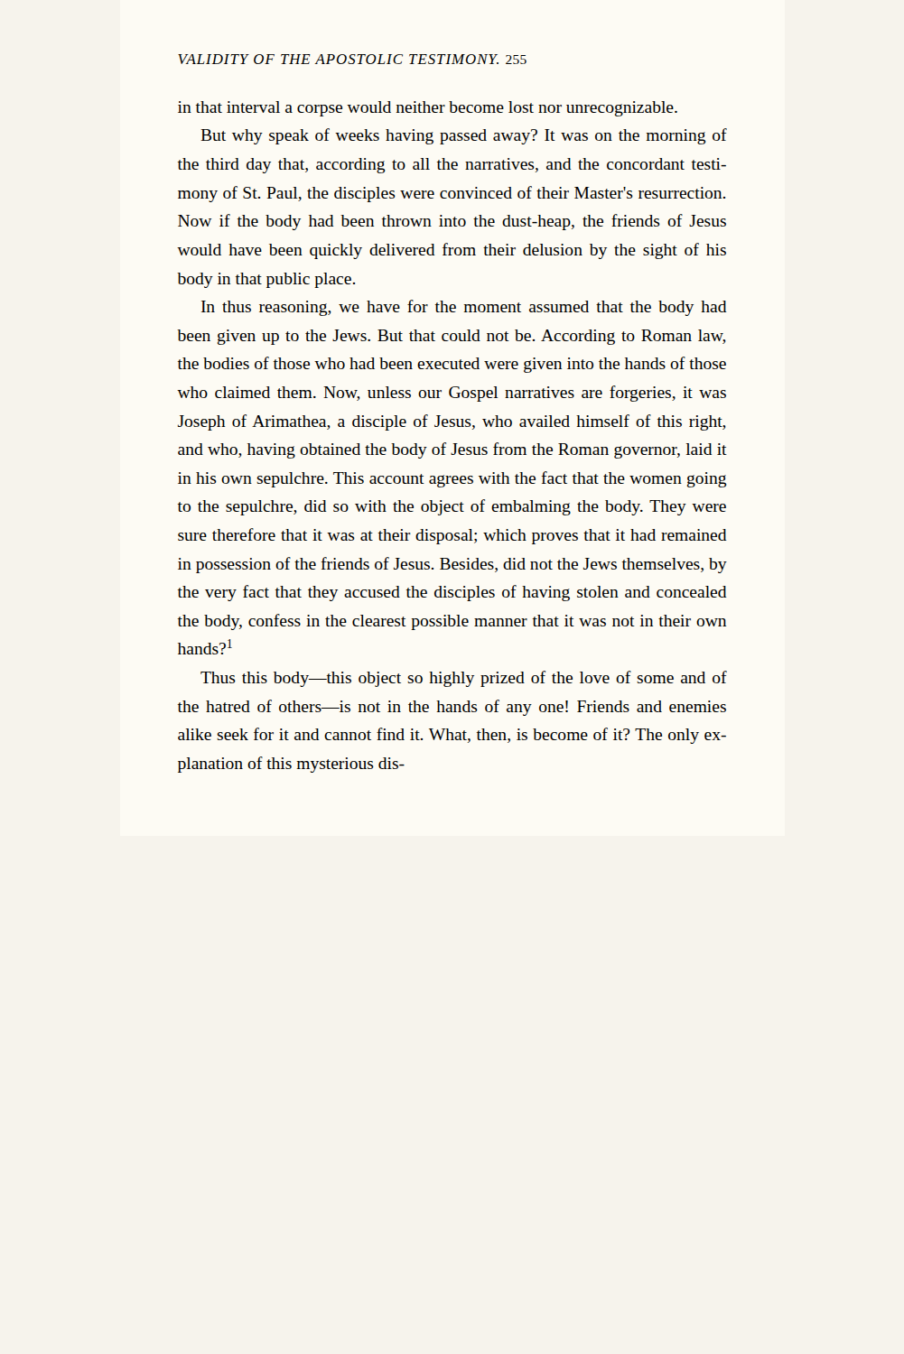VALIDITY OF THE APOSTOLIC TESTIMONY. 255
in that interval a corpse would neither become lost nor unrecognizable.
But why speak of weeks having passed away? It was on the morning of the third day that, according to all the narratives, and the concordant testimony of St. Paul, the disciples were convinced of their Master's resurrection. Now if the body had been thrown into the dust-heap, the friends of Jesus would have been quickly delivered from their delusion by the sight of his body in that public place.
In thus reasoning, we have for the moment assumed that the body had been given up to the Jews. But that could not be. According to Roman law, the bodies of those who had been executed were given into the hands of those who claimed them. Now, unless our Gospel narratives are forgeries, it was Joseph of Arimathea, a disciple of Jesus, who availed himself of this right, and who, having obtained the body of Jesus from the Roman governor, laid it in his own sepulchre. This account agrees with the fact that the women going to the sepulchre, did so with the object of embalming the body. They were sure therefore that it was at their disposal; which proves that it had remained in possession of the friends of Jesus. Besides, did not the Jews themselves, by the very fact that they accused the disciples of having stolen and concealed the body, confess in the clearest possible manner that it was not in their own hands?1
Thus this body—this object so highly prized of the love of some and of the hatred of others—is not in the hands of any one! Friends and enemies alike seek for it and cannot find it. What, then, is become of it? The only explanation of this mysterious dis-